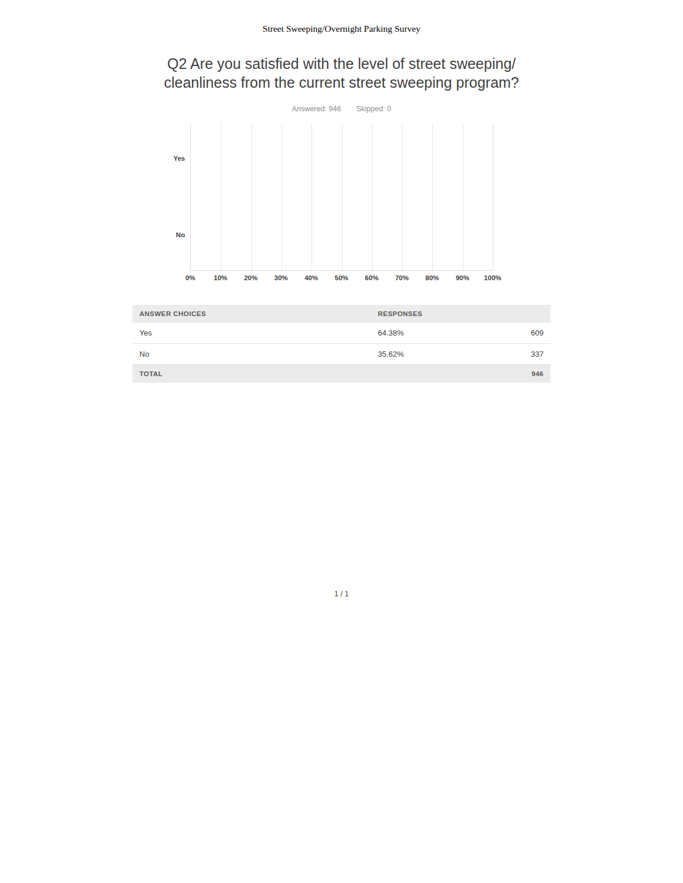Street Sweeping/Overnight Parking Survey
Q2 Are you satisfied with the level of street sweeping/ cleanliness from the current street sweeping program?
Answered: 946 Skipped: 0
Yes
No
0% 10% 20% 30% 40% 50% 60% 70% 80% 90% 100%
| Answer Choices | Responses |
| --- | --- |
| Yes | 64.38% | 609 |
| No | 35.62% | 337 |
| Total | | 946 |
1 / 1